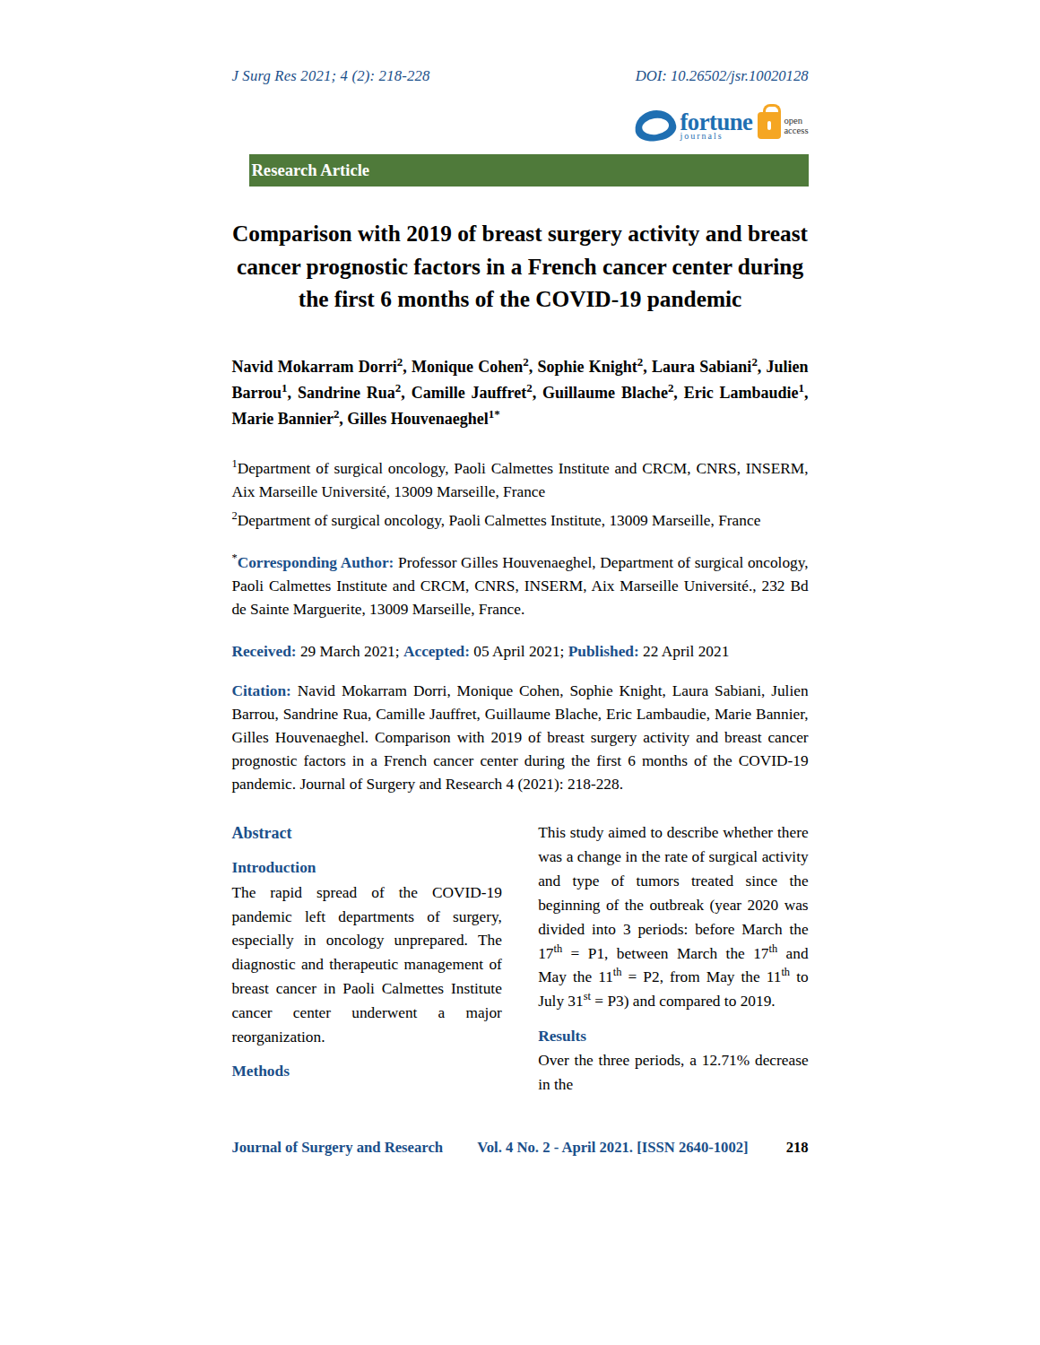J Surg Res 2021; 4 (2): 218-228
DOI: 10.26502/jsr.10020128
fortune journals
open access
Research Article
Comparison with 2019 of breast surgery activity and breast cancer prognostic factors in a French cancer center during the first 6 months of the COVID-19 pandemic
Navid Mokarram Dorri2, Monique Cohen2, Sophie Knight2, Laura Sabiani2, Julien Barrou1, Sandrine Rua2, Camille Jauffret2, Guillaume Blache2, Eric Lambaudie1, Marie Bannier2, Gilles Houvenaeghel1*
1Department of surgical oncology, Paoli Calmettes Institute and CRCM, CNRS, INSERM, Aix Marseille Université, 13009 Marseille, France
2Department of surgical oncology, Paoli Calmettes Institute, 13009 Marseille, France
*Corresponding Author: Professor Gilles Houvenaeghel, Department of surgical oncology, Paoli Calmettes Institute and CRCM, CNRS, INSERM, Aix Marseille Université., 232 Bd de Sainte Marguerite, 13009 Marseille, France.
Received: 29 March 2021; Accepted: 05 April 2021; Published: 22 April 2021
Citation: Navid Mokarram Dorri, Monique Cohen, Sophie Knight, Laura Sabiani, Julien Barrou, Sandrine Rua, Camille Jauffret, Guillaume Blache, Eric Lambaudie, Marie Bannier, Gilles Houvenaeghel. Comparison with 2019 of breast surgery activity and breast cancer prognostic factors in a French cancer center during the first 6 months of the COVID-19 pandemic. Journal of Surgery and Research 4 (2021): 218-228.
Abstract
Introduction
The rapid spread of the COVID-19 pandemic left departments of surgery, especially in oncology unprepared. The diagnostic and therapeutic management of breast cancer in Paoli Calmettes Institute cancer center underwent a major reorganization.
Methods
This study aimed to describe whether there was a change in the rate of surgical activity and type of tumors treated since the beginning of the outbreak (year 2020 was divided into 3 periods: before March the 17th = P1, between March the 17th and May the 11th = P2, from May the 11th to July 31st = P3) and compared to 2019.
Results
Over the three periods, a 12.71% decrease in the
Journal of Surgery and Research
Vol. 4 No. 2 - April 2021. [ISSN 2640-1002]
218